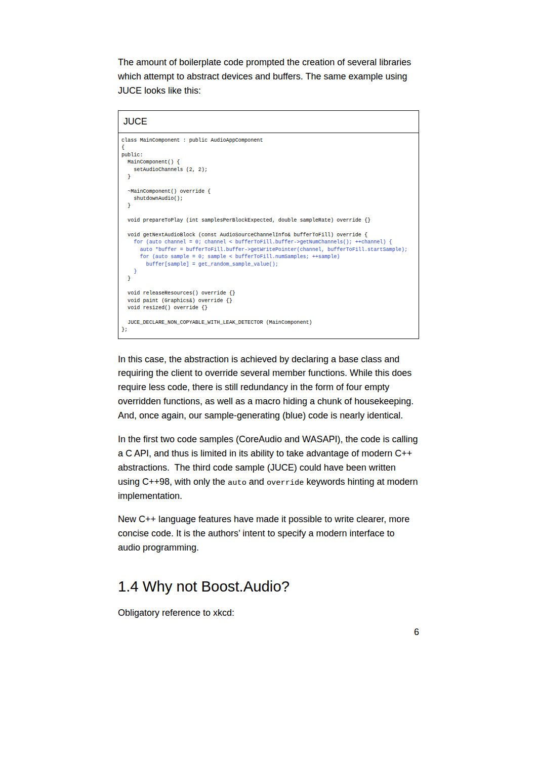The amount of boilerplate code prompted the creation of several libraries which attempt to abstract devices and buffers. The same example using JUCE looks like this:
JUCE
class MainComponent : public AudioAppComponent
{
public:
  MainComponent() {
    setAudioChannels (2, 2);
  }

  ~MainComponent() override {
    shutdownAudio();
  }

  void prepareToPlay (int samplesPerBlockExpected, double sampleRate) override {}

  void getNextAudioBlock (const AudioSourceChannelInfo& bufferToFill) override {
    for (auto channel = 0; channel < bufferToFill.buffer->getNumChannels(); ++channel) {
      auto *buffer = bufferToFill.buffer->getWritePointer(channel, bufferToFill.startSample);
      for (auto sample = 0; sample < bufferToFill.numSamples; ++sample)
        buffer[sample] = get_random_sample_value();
    }
  }

  void releaseResources() override {}
  void paint (Graphics&) override {}
  void resized() override {}

  JUCE_DECLARE_NON_COPYABLE_WITH_LEAK_DETECTOR (MainComponent)
};
In this case, the abstraction is achieved by declaring a base class and requiring the client to override several member functions. While this does require less code, there is still redundancy in the form of four empty overridden functions, as well as a macro hiding a chunk of housekeeping. And, once again, our sample-generating (blue) code is nearly identical.
In the first two code samples (CoreAudio and WASAPI), the code is calling a C API, and thus is limited in its ability to take advantage of modern C++ abstractions. The third code sample (JUCE) could have been written using C++98, with only the auto and override keywords hinting at modern implementation.
New C++ language features have made it possible to write clearer, more concise code. It is the authors’ intent to specify a modern interface to audio programming.
1.4 Why not Boost.Audio?
Obligatory reference to xkcd:
6